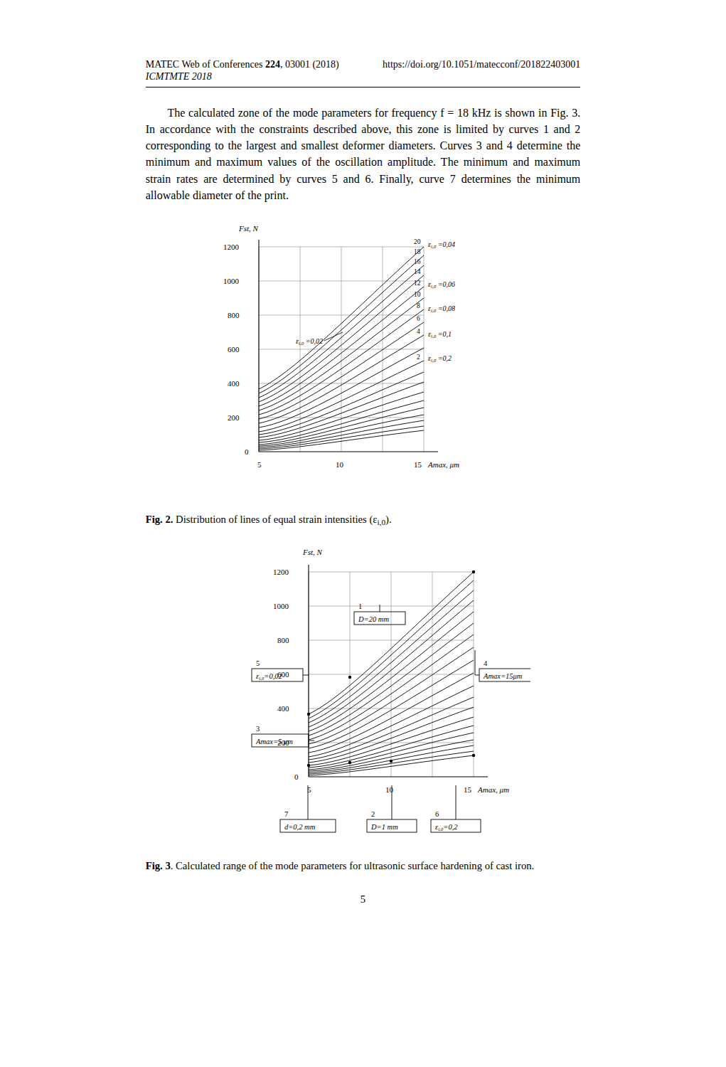MATEC Web of Conferences 224, 03001 (2018)
ICMTMTE 2018
https://doi.org/10.1051/matecconf/201822403001
The calculated zone of the mode parameters for frequency f = 18 kHz is shown in Fig. 3. In accordance with the constraints described above, this zone is limited by curves 1 and 2 corresponding to the largest and smallest deformer diameters. Curves 3 and 4 determine the minimum and maximum values of the oscillation amplitude. The minimum and maximum strain rates are determined by curves 5 and 6. Finally, curve 7 determines the minimum allowable diameter of the print.
Fst, N 1200 1000 800 600 400 200 0 5 10 15 Amax, μm 20 18 16 14 12 10 8 6 4 2 εi,0 =0,04 εi,0 =0,06 εi,0 =0,08 εi,0 =0,1 εi,0 =0,2 εi,0 =0,02
Fig. 2. Distribution of lines of equal strain intensities (εi,0).
Fst, N 1200 1000 800 600 400 200 0 5 10 15 Amax, μm 1 D=20 mm 4 Amax=15μm 5 εi,0=0,02 3 Amax=5 μm 7 d=0,2 mm 2 D=1 mm 6 εi,0=0,2
Fig. 3. Calculated range of the mode parameters for ultrasonic surface hardening of cast iron.
5